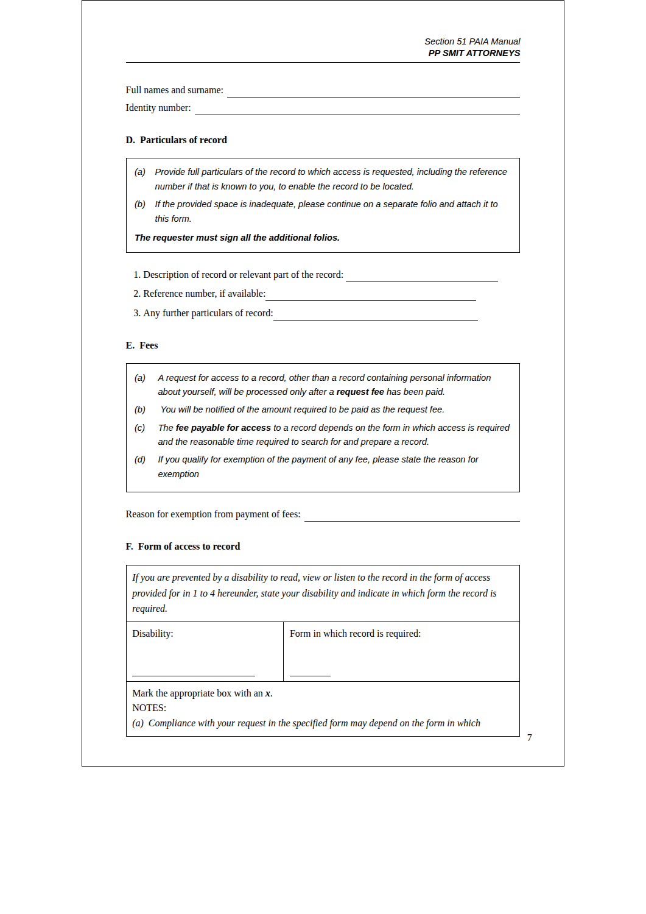Section 51 PAIA Manual
PP SMIT ATTORNEYS
Full names and surname:
Identity number:
D. Particulars of record
(a) Provide full particulars of the record to which access is requested, including the reference number if that is known to you, to enable the record to be located.
(b) If the provided space is inadequate, please continue on a separate folio and attach it to this form.
The requester must sign all the additional folios.
Description of record or relevant part of the record:
Reference number, if available:
Any further particulars of record:
E. Fees
(a) A request for access to a record, other than a record containing personal information about yourself, will be processed only after a request fee has been paid.
(b) You will be notified of the amount required to be paid as the request fee.
(c) The fee payable for access to a record depends on the form in which access is required and the reasonable time required to search for and prepare a record.
(d) If you qualify for exemption of the payment of any fee, please state the reason for exemption
Reason for exemption from payment of fees:
F. Form of access to record
| If you are prevented by a disability to read, view or listen to the record in the form of access provided for in 1 to 4 hereunder, state your disability and indicate in which form the record is required. |
| Disability: | Form in which record is required: |
| Mark the appropriate box with an x . NOTES: (a) Compliance with your request in the specified form may depend on the form in which |
7